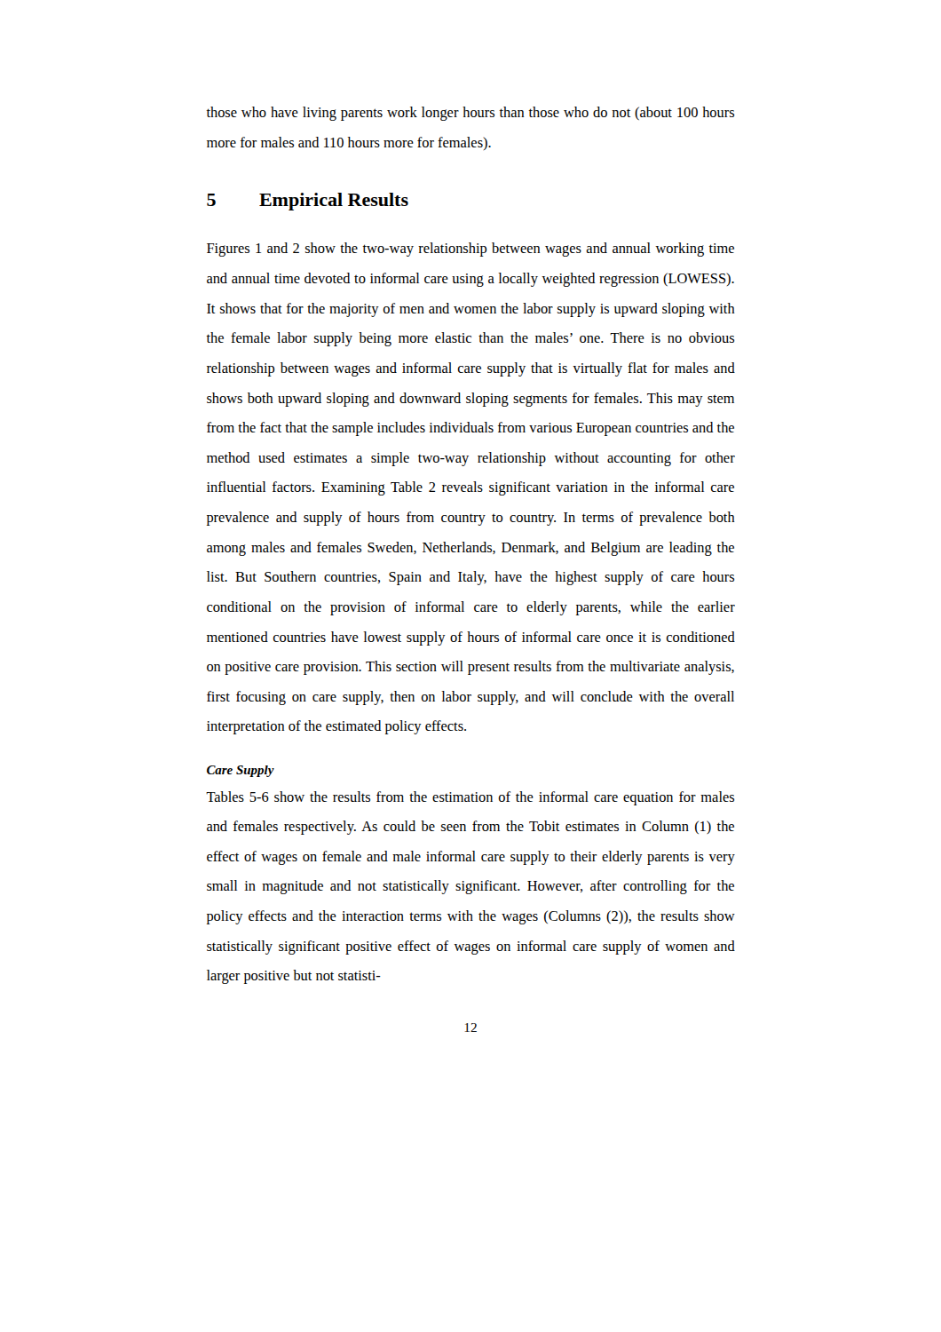those who have living parents work longer hours than those who do not (about 100 hours more for males and 110 hours more for females).
5 Empirical Results
Figures 1 and 2 show the two-way relationship between wages and annual working time and annual time devoted to informal care using a locally weighted regression (LOWESS). It shows that for the majority of men and women the labor supply is upward sloping with the female labor supply being more elastic than the males’ one. There is no obvious relationship between wages and informal care supply that is virtually flat for males and shows both upward sloping and downward sloping segments for females. This may stem from the fact that the sample includes individuals from various European countries and the method used estimates a simple two-way relationship without accounting for other influential factors. Examining Table 2 reveals significant variation in the informal care prevalence and supply of hours from country to country. In terms of prevalence both among males and females Sweden, Netherlands, Denmark, and Belgium are leading the list. But Southern countries, Spain and Italy, have the highest supply of care hours conditional on the provision of informal care to elderly parents, while the earlier mentioned countries have lowest supply of hours of informal care once it is conditioned on positive care provision. This section will present results from the multivariate analysis, first focusing on care supply, then on labor supply, and will conclude with the overall interpretation of the estimated policy effects.
Care Supply
Tables 5-6 show the results from the estimation of the informal care equation for males and females respectively. As could be seen from the Tobit estimates in Column (1) the effect of wages on female and male informal care supply to their elderly parents is very small in magnitude and not statistically significant. However, after controlling for the policy effects and the interaction terms with the wages (Columns (2)), the results show statistically significant positive effect of wages on informal care supply of women and larger positive but not statisti-
12